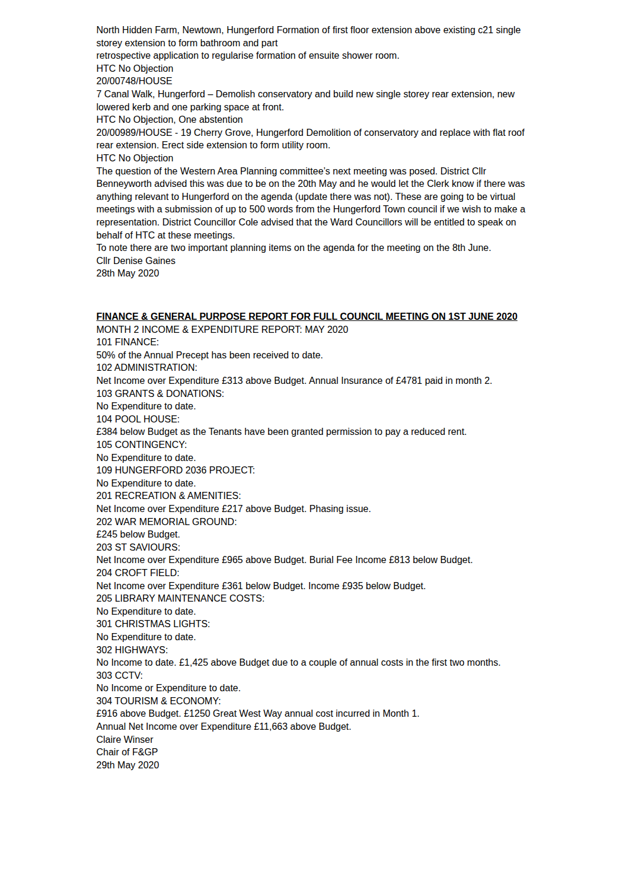North Hidden Farm, Newtown, Hungerford Formation of first floor extension above existing c21 single storey extension to form bathroom and part
retrospective application to regularise formation of ensuite shower room.
HTC No Objection
20/00748/HOUSE
7 Canal Walk, Hungerford – Demolish conservatory and build new single storey rear extension, new lowered kerb and one parking space at front.
HTC No Objection, One abstention
20/00989/HOUSE - 19 Cherry Grove, Hungerford Demolition of conservatory and replace with flat roof rear extension. Erect side extension to form utility room.
HTC No Objection
The question of the Western Area Planning committee’s next meeting was posed. District Cllr Benneyworth advised this was due to be on the 20th May and he would let the Clerk know if there was anything relevant to Hungerford on the agenda (update there was not). These are going to be virtual meetings with a submission of up to 500 words from the Hungerford Town council if we wish to make a representation. District Councillor Cole advised that the Ward Councillors will be entitled to speak on behalf of HTC at these meetings.
To note there are two important planning items on the agenda for the meeting on the 8th June.
Cllr Denise Gaines
28th May 2020
FINANCE & GENERAL PURPOSE REPORT FOR FULL COUNCIL MEETING ON 1ST JUNE 2020
MONTH 2 INCOME & EXPENDITURE REPORT: MAY 2020
101 FINANCE:
50% of the Annual Precept has been received to date.
102 ADMINISTRATION:
Net Income over Expenditure £313 above Budget. Annual Insurance of £4781 paid in month 2.
103 GRANTS & DONATIONS:
No Expenditure to date.
104 POOL HOUSE:
£384 below Budget as the Tenants have been granted permission to pay a reduced rent.
105 CONTINGENCY:
No Expenditure to date.
109 HUNGERFORD 2036 PROJECT:
No Expenditure to date.
201 RECREATION & AMENITIES:
Net Income over Expenditure £217 above Budget. Phasing issue.
202 WAR MEMORIAL GROUND:
£245 below Budget.
203 ST SAVIOURS:
Net Income over Expenditure £965 above Budget. Burial Fee Income £813 below Budget.
204 CROFT FIELD:
Net Income over Expenditure £361 below Budget. Income £935 below Budget.
205 LIBRARY MAINTENANCE COSTS:
No Expenditure to date.
301 CHRISTMAS LIGHTS:
No Expenditure to date.
302 HIGHWAYS:
No Income to date. £1,425 above Budget due to a couple of annual costs in the first two months.
303 CCTV:
No Income or Expenditure to date.
304 TOURISM & ECONOMY:
£916 above Budget. £1250 Great West Way annual cost incurred in Month 1.
Annual Net Income over Expenditure £11,663 above Budget.
Claire Winser
Chair of F&GP
29th May 2020